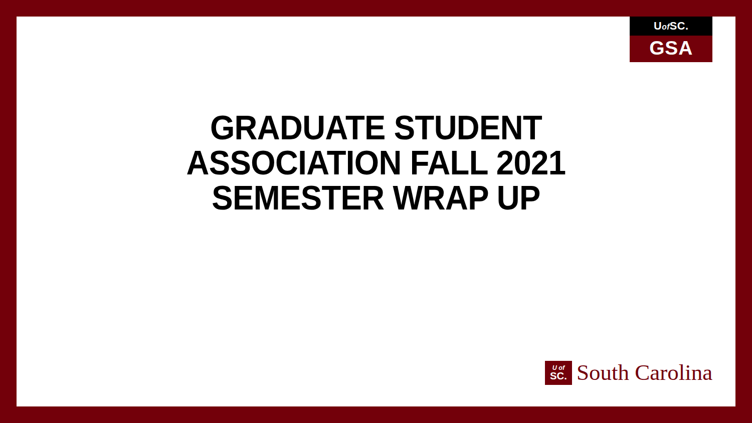Uof SC.
GSA
Graduate Student Association Fall 2021 Semester Wrap Up
U of SC.
South Carolina